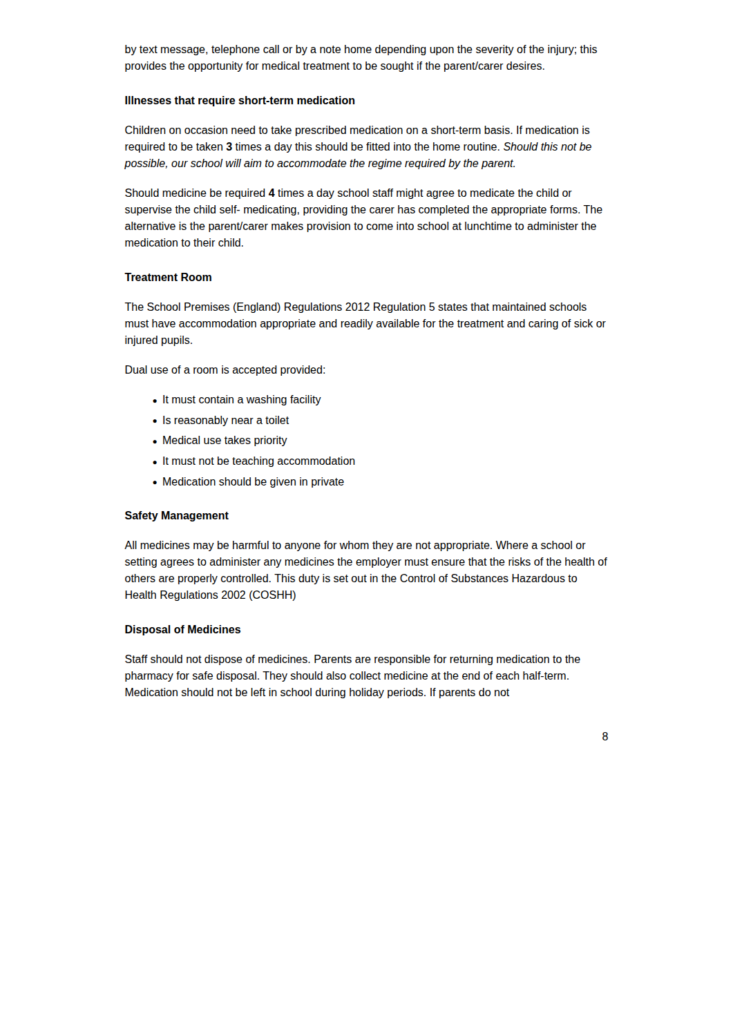by text message, telephone call or by a note home depending upon the severity of the injury; this provides the opportunity for medical treatment to be sought if the parent/carer desires.
Illnesses that require short-term medication
Children on occasion need to take prescribed medication on a short-term basis. If medication is required to be taken 3 times a day this should be fitted into the home routine. Should this not be possible, our school will aim to accommodate the regime required by the parent.
Should medicine be required 4 times a day school staff might agree to medicate the child or supervise the child self- medicating, providing the carer has completed the appropriate forms. The alternative is the parent/carer makes provision to come into school at lunchtime to administer the medication to their child.
Treatment Room
The School Premises (England) Regulations 2012 Regulation 5 states that maintained schools must have accommodation appropriate and readily available for the treatment and caring of sick or injured pupils.
Dual use of a room is accepted provided:
It must contain a washing facility
Is reasonably near a toilet
Medical use takes priority
It must not be teaching accommodation
Medication should be given in private
Safety Management
All medicines may be harmful to anyone for whom they are not appropriate. Where a school or setting agrees to administer any medicines the employer must ensure that the risks of the health of others are properly controlled. This duty is set out in the Control of Substances Hazardous to Health Regulations 2002 (COSHH)
Disposal of Medicines
Staff should not dispose of medicines. Parents are responsible for returning medication to the pharmacy for safe disposal. They should also collect medicine at the end of each half-term. Medication should not be left in school during holiday periods. If parents do not
8